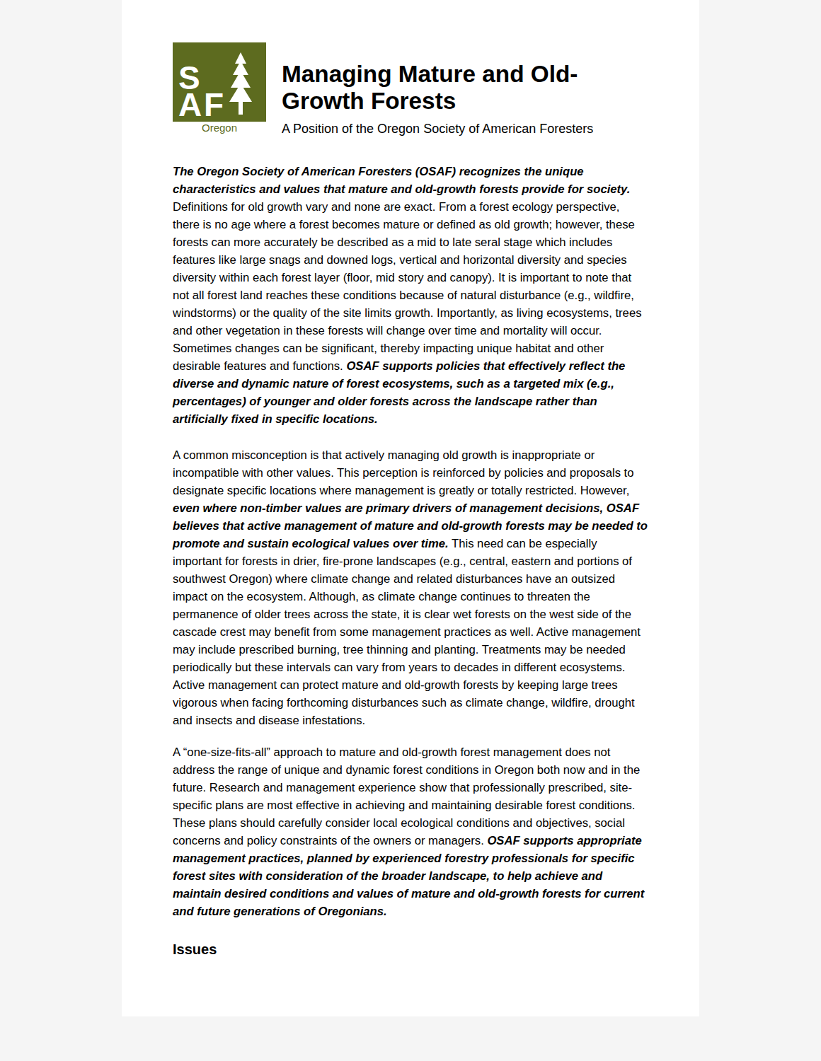SAF Oregon logo S A F Oregon
Managing Mature and Old-Growth Forests
A Position of the Oregon Society of American Foresters
The Oregon Society of American Foresters (OSAF) recognizes the unique characteristics and values that mature and old-growth forests provide for society. Definitions for old growth vary and none are exact. From a forest ecology perspective, there is no age where a forest becomes mature or defined as old growth; however, these forests can more accurately be described as a mid to late seral stage which includes features like large snags and downed logs, vertical and horizontal diversity and species diversity within each forest layer (floor, mid story and canopy). It is important to note that not all forest land reaches these conditions because of natural disturbance (e.g., wildfire, windstorms) or the quality of the site limits growth. Importantly, as living ecosystems, trees and other vegetation in these forests will change over time and mortality will occur. Sometimes changes can be significant, thereby impacting unique habitat and other desirable features and functions. OSAF supports policies that effectively reflect the diverse and dynamic nature of forest ecosystems, such as a targeted mix (e.g., percentages) of younger and older forests across the landscape rather than artificially fixed in specific locations.
A common misconception is that actively managing old growth is inappropriate or incompatible with other values. This perception is reinforced by policies and proposals to designate specific locations where management is greatly or totally restricted. However, even where non-timber values are primary drivers of management decisions, OSAF believes that active management of mature and old-growth forests may be needed to promote and sustain ecological values over time. This need can be especially important for forests in drier, fire-prone landscapes (e.g., central, eastern and portions of southwest Oregon) where climate change and related disturbances have an outsized impact on the ecosystem. Although, as climate change continues to threaten the permanence of older trees across the state, it is clear wet forests on the west side of the cascade crest may benefit from some management practices as well. Active management may include prescribed burning, tree thinning and planting. Treatments may be needed periodically but these intervals can vary from years to decades in different ecosystems. Active management can protect mature and old-growth forests by keeping large trees vigorous when facing forthcoming disturbances such as climate change, wildfire, drought and insects and disease infestations.
A “one-size-fits-all” approach to mature and old-growth forest management does not address the range of unique and dynamic forest conditions in Oregon both now and in the future. Research and management experience show that professionally prescribed, site-specific plans are most effective in achieving and maintaining desirable forest conditions. These plans should carefully consider local ecological conditions and objectives, social concerns and policy constraints of the owners or managers. OSAF supports appropriate management practices, planned by experienced forestry professionals for specific forest sites with consideration of the broader landscape, to help achieve and maintain desired conditions and values of mature and old-growth forests for current and future generations of Oregonians.
Issues